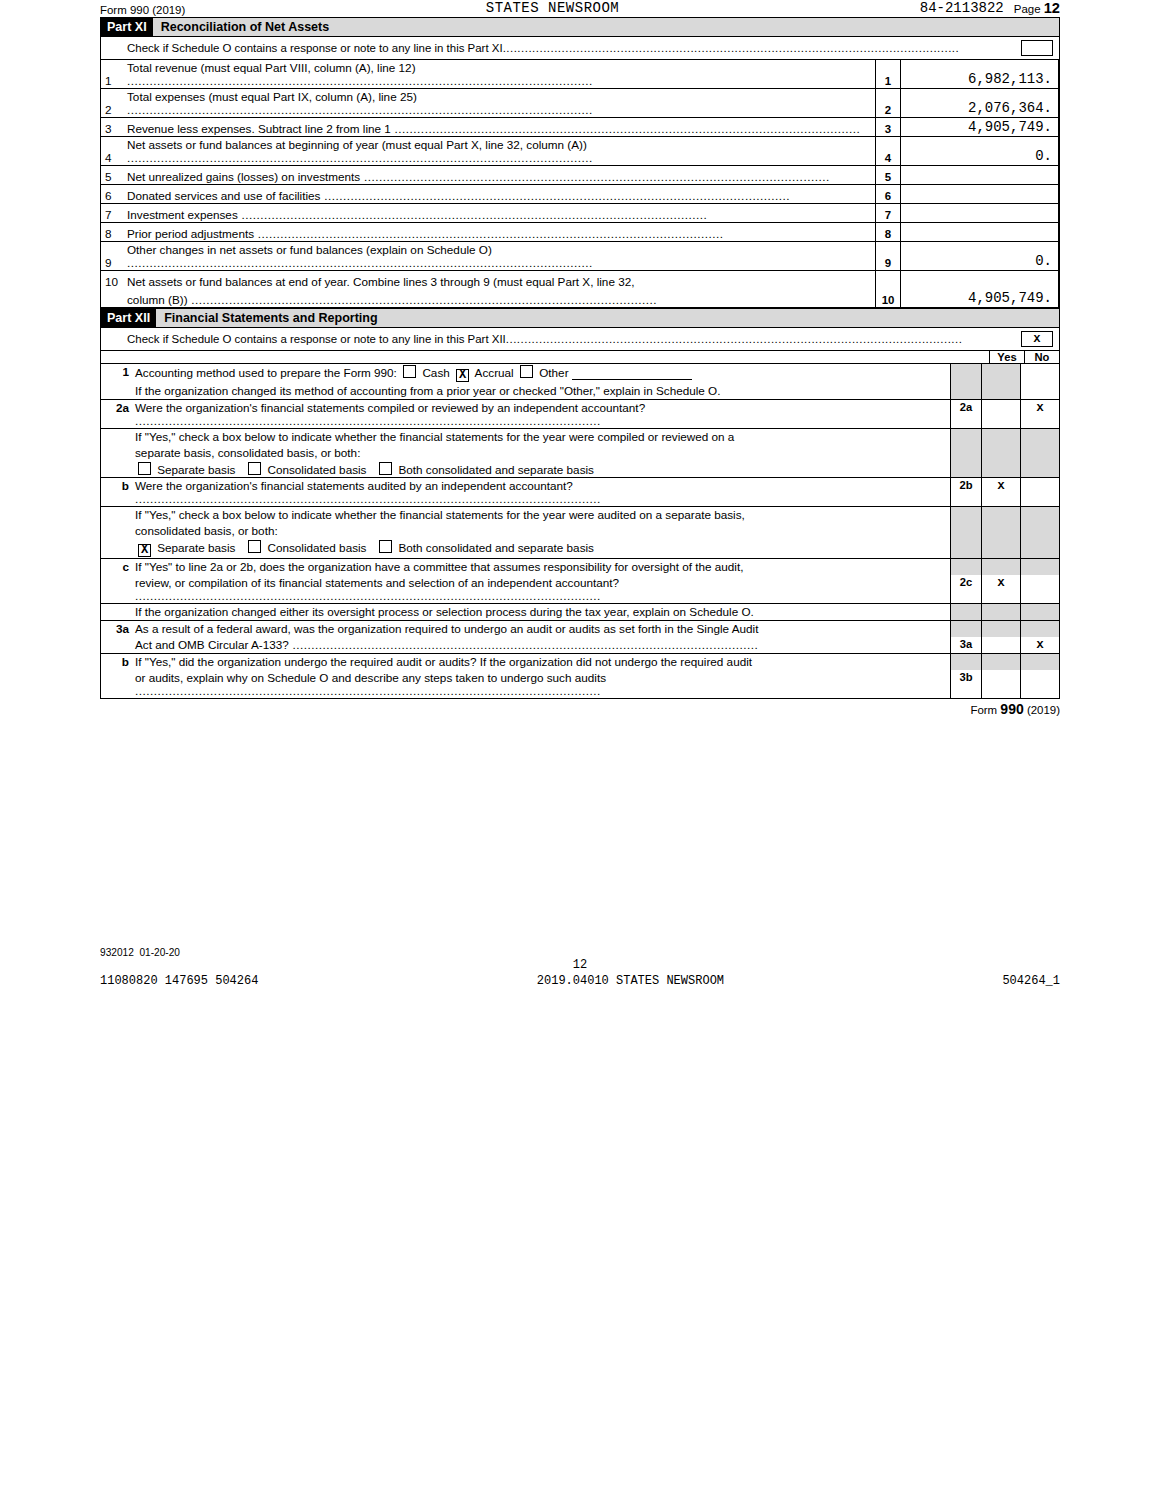Form 990 (2019)
STATES NEWSROOM
84-2113822
Page 12
Part XI
Reconciliation of Net Assets
Check if Schedule O contains a response or note to any line in this Part XI
| 1 | Total revenue (must equal Part VIII, column (A), line 12) | 1 | 6,982,113. |
| 2 | Total expenses (must equal Part IX, column (A), line 25) | 2 | 2,076,364. |
| 3 | Revenue less expenses. Subtract line 2 from line 1 | 3 | 4,905,749. |
| 4 | Net assets or fund balances at beginning of year (must equal Part X, line 32, column (A)) | 4 | 0. |
| 5 | Net unrealized gains (losses) on investments | 5 | |
| 6 | Donated services and use of facilities | 6 | |
| 7 | Investment expenses | 7 | |
| 8 | Prior period adjustments | 8 | |
| 9 | Other changes in net assets or fund balances (explain on Schedule O) | 9 | 0. |
| 10 | Net assets or fund balances at end of year. Combine lines 3 through 9 (must equal Part X, line 32, | | |
| | column (B)) | 10 | 4,905,749. |
Part XII
Financial Statements and Reporting
Check if Schedule O contains a response or note to any line in this Part XII X
Yes
No
| 1 | Accounting method used to prepare the Form 990: Cash X Accrual Other | | | |
| | If the organization changed its method of accounting from a prior year or checked "Other," explain in Schedule O. | | | |
| 2a | Were the organization's financial statements compiled or reviewed by an independent accountant? | 2a | | X |
| | If "Yes," check a box below to indicate whether the financial statements for the year were compiled or reviewed on a | | | |
| | separate basis, consolidated basis, or both: | | | |
| | Separate basis Consolidated basis Both consolidated and separate basis | | | |
| b | Were the organization's financial statements audited by an independent accountant? | 2b | X | |
| | If "Yes," check a box below to indicate whether the financial statements for the year were audited on a separate basis, | | | |
| | consolidated basis, or both: | | | |
| | X Separate basis Consolidated basis Both consolidated and separate basis | | | |
| c | If "Yes" to line 2a or 2b, does the organization have a committee that assumes responsibility for oversight of the audit, | | | |
| | review, or compilation of its financial statements and selection of an independent accountant? | 2c | X | |
| | If the organization changed either its oversight process or selection process during the tax year, explain on Schedule O. | | | |
| 3a | As a result of a federal award, was the organization required to undergo an audit or audits as set forth in the Single Audit | | | |
| | Act and OMB Circular A-133? | 3a | | X |
| b | If "Yes," did the organization undergo the required audit or audits? If the organization did not undergo the required audit | | | |
| | or audits, explain why on Schedule O and describe any steps taken to undergo such audits | 3b | | |
Form 990 (2019)
932012 01-20-20
12
11080820 147695 504264 2019.04010 STATES NEWSROOM 504264_1